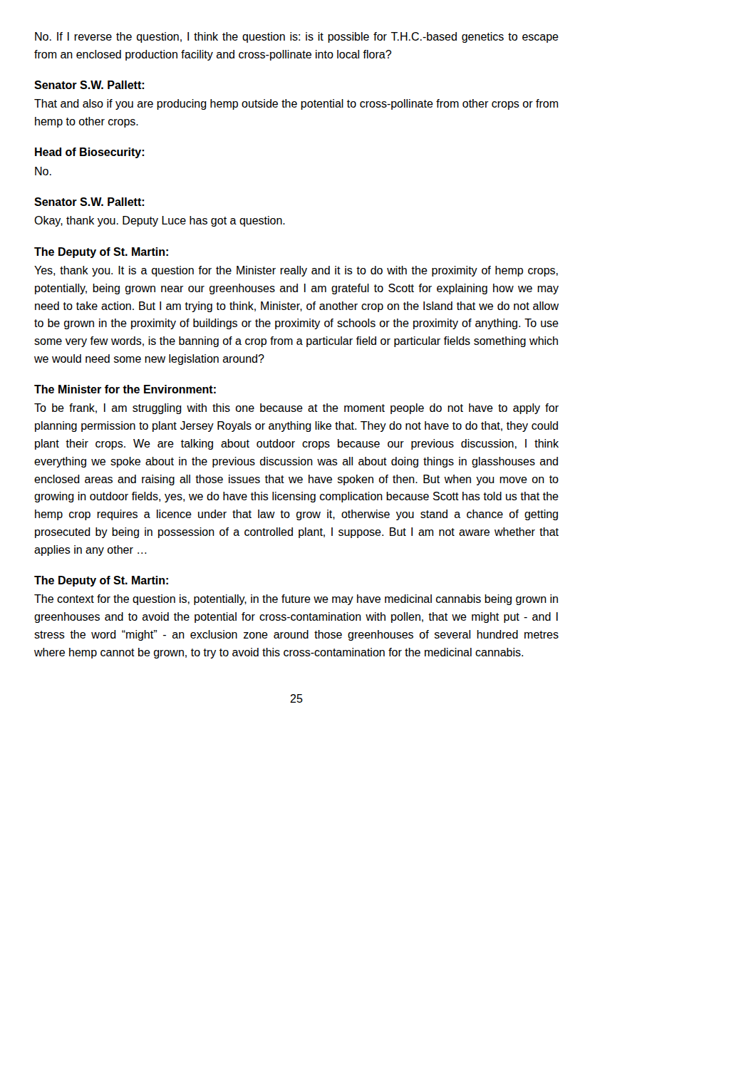No. If I reverse the question, I think the question is: is it possible for T.H.C.-based genetics to escape from an enclosed production facility and cross-pollinate into local flora?
Senator S.W. Pallett:
That and also if you are producing hemp outside the potential to cross-pollinate from other crops or from hemp to other crops.
Head of Biosecurity:
No.
Senator S.W. Pallett:
Okay, thank you. Deputy Luce has got a question.
The Deputy of St. Martin:
Yes, thank you. It is a question for the Minister really and it is to do with the proximity of hemp crops, potentially, being grown near our greenhouses and I am grateful to Scott for explaining how we may need to take action. But I am trying to think, Minister, of another crop on the Island that we do not allow to be grown in the proximity of buildings or the proximity of schools or the proximity of anything. To use some very few words, is the banning of a crop from a particular field or particular fields something which we would need some new legislation around?
The Minister for the Environment:
To be frank, I am struggling with this one because at the moment people do not have to apply for planning permission to plant Jersey Royals or anything like that. They do not have to do that, they could plant their crops. We are talking about outdoor crops because our previous discussion, I think everything we spoke about in the previous discussion was all about doing things in glasshouses and enclosed areas and raising all those issues that we have spoken of then. But when you move on to growing in outdoor fields, yes, we do have this licensing complication because Scott has told us that the hemp crop requires a licence under that law to grow it, otherwise you stand a chance of getting prosecuted by being in possession of a controlled plant, I suppose. But I am not aware whether that applies in any other …
The Deputy of St. Martin:
The context for the question is, potentially, in the future we may have medicinal cannabis being grown in greenhouses and to avoid the potential for cross-contamination with pollen, that we might put - and I stress the word “might” - an exclusion zone around those greenhouses of several hundred metres where hemp cannot be grown, to try to avoid this cross-contamination for the medicinal cannabis.
25